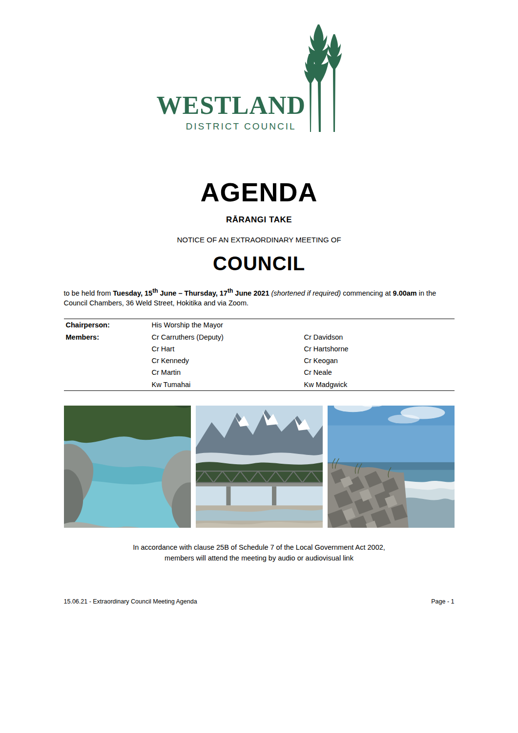WESTLAND
DISTRICT COUNCIL
AGENDA
RĀRANGI TAKE
NOTICE OF AN EXTRAORDINARY MEETING OF
COUNCIL
to be held from Tuesday, 15th June – Thursday, 17th June 2021 (shortened if required) commencing at 9.00am in the Council Chambers, 36 Weld Street, Hokitika and via Zoom.
| Chairperson: | His Worship the Mayor | |
| Members: | Cr Carruthers (Deputy) | Cr Davidson |
| | Cr Hart | Cr Hartshorne |
| | Cr Kennedy | Cr Keogan |
| | Cr Martin | Cr Neale |
| | Kw Tumahai | Kw Madgwick |
In accordance with clause 25B of Schedule 7 of the Local Government Act 2002,
members will attend the meeting by audio or audiovisual link
15.06.21 - Extraordinary Council Meeting Agenda Page - 1